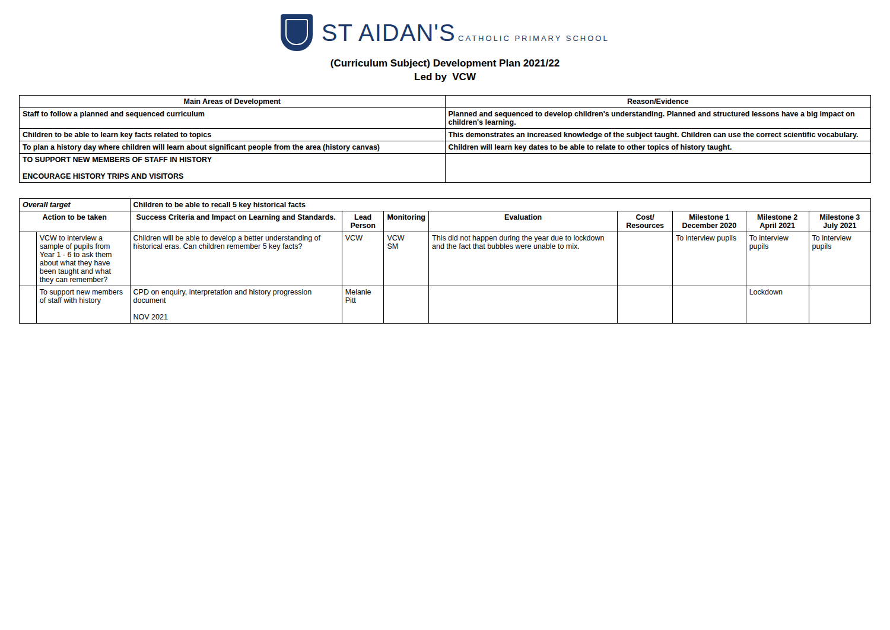ST AIDAN'S CATHOLIC PRIMARY SCHOOL
(Curriculum Subject) Development Plan 2021/22 Led by VCW
| Main Areas of Development | Reason/Evidence |
| --- | --- |
| Staff to follow a planned and sequenced curriculum | Planned and sequenced to develop children's understanding. Planned and structured lessons have a big impact on children's learning. |
| Children to be able to learn key facts related to topics | This demonstrates an increased knowledge of the subject taught. Children can use the correct scientific vocabulary. |
| To plan a history day where children will learn about significant people from the area (history canvas) | Children will learn key dates to be able to relate to other topics of history taught. |
| TO SUPPORT NEW MEMBERS OF STAFF IN HISTORY ENCOURAGE HISTORY TRIPS AND VISITORS | |
| Overall target | Children to be able to recall 5 key historical facts |
| Action to be taken | Success Criteria and Impact on Learning and Standards. | Lead Person | Monitoring | Evaluation | Cost/ Resources | Milestone 1 December 2020 | Milestone 2 April 2021 | Milestone 3 July 2021 |
| | VCW to interview a sample of pupils from Year 1 - 6 to ask them about what they have been taught and what they can remember? | Children will be able to develop a better understanding of historical eras. Can children remember 5 key facts? | VCW | VCW SM | This did not happen during the year due to lockdown and the fact that bubbles were unable to mix. | | To interview pupils | To interview pupils | To interview pupils |
| | To support new members of staff with history | CPD on enquiry, interpretation and history progression document NOV 2021 | Melanie Pitt | | | | | Lockdown | |